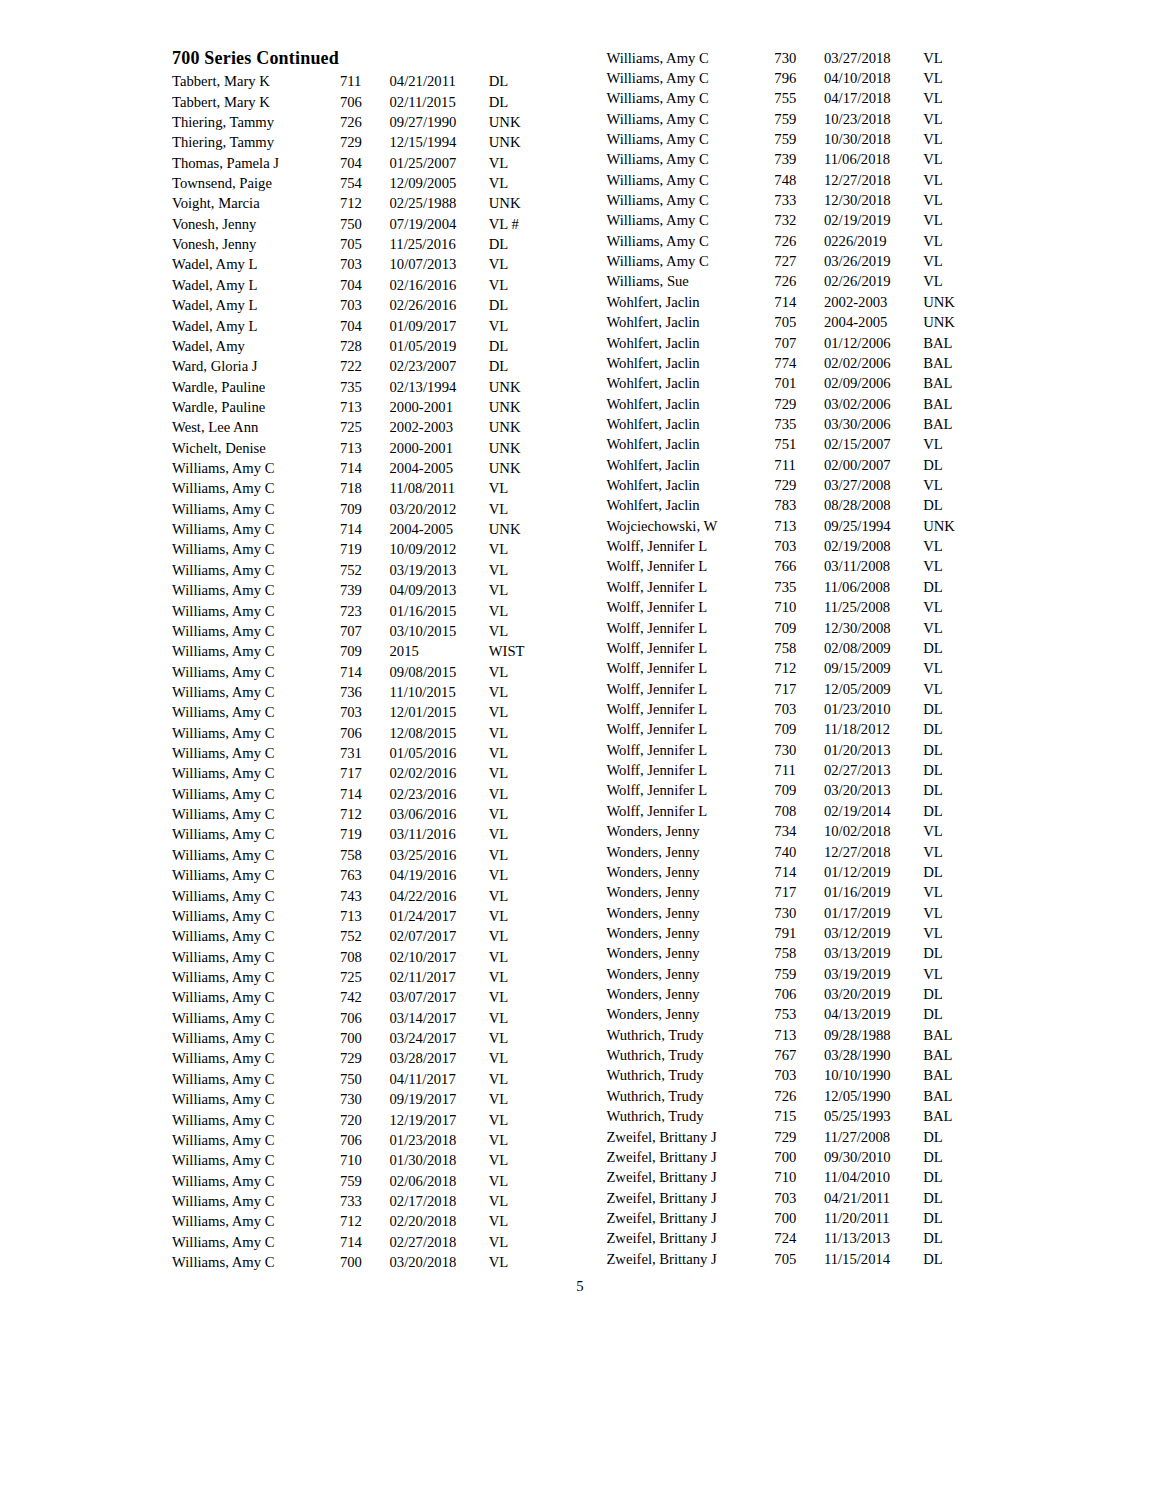700 Series Continued
| Tabbert, Mary K | 711 | 04/21/2011 | DL |
| Tabbert, Mary K | 706 | 02/11/2015 | DL |
| Thiering, Tammy | 726 | 09/27/1990 | UNK |
| Thiering, Tammy | 729 | 12/15/1994 | UNK |
| Thomas, Pamela J | 704 | 01/25/2007 | VL |
| Townsend, Paige | 754 | 12/09/2005 | VL |
| Voight, Marcia | 712 | 02/25/1988 | UNK |
| Vonesh, Jenny | 750 | 07/19/2004 | VL # |
| Vonesh, Jenny | 705 | 11/25/2016 | DL |
| Wadel, Amy L | 703 | 10/07/2013 | VL |
| Wadel, Amy L | 704 | 02/16/2016 | VL |
| Wadel, Amy L | 703 | 02/26/2016 | DL |
| Wadel, Amy L | 704 | 01/09/2017 | VL |
| Wadel, Amy | 728 | 01/05/2019 | DL |
| Ward, Gloria J | 722 | 02/23/2007 | DL |
| Wardle, Pauline | 735 | 02/13/1994 | UNK |
| Wardle, Pauline | 713 | 2000-2001 | UNK |
| West, Lee Ann | 725 | 2002-2003 | UNK |
| Wichelt, Denise | 713 | 2000-2001 | UNK |
| Williams, Amy C | 714 | 2004-2005 | UNK |
| Williams, Amy C | 718 | 11/08/2011 | VL |
| Williams, Amy C | 709 | 03/20/2012 | VL |
| Williams, Amy C | 714 | 2004-2005 | UNK |
| Williams, Amy C | 719 | 10/09/2012 | VL |
| Williams, Amy C | 752 | 03/19/2013 | VL |
| Williams, Amy C | 739 | 04/09/2013 | VL |
| Williams, Amy C | 723 | 01/16/2015 | VL |
| Williams, Amy C | 707 | 03/10/2015 | VL |
| Williams, Amy C | 709 | 2015 | WIST |
| Williams, Amy C | 714 | 09/08/2015 | VL |
| Williams, Amy C | 736 | 11/10/2015 | VL |
| Williams, Amy C | 703 | 12/01/2015 | VL |
| Williams, Amy C | 706 | 12/08/2015 | VL |
| Williams, Amy C | 731 | 01/05/2016 | VL |
| Williams, Amy C | 717 | 02/02/2016 | VL |
| Williams, Amy C | 714 | 02/23/2016 | VL |
| Williams, Amy C | 712 | 03/06/2016 | VL |
| Williams, Amy C | 719 | 03/11/2016 | VL |
| Williams, Amy C | 758 | 03/25/2016 | VL |
| Williams, Amy C | 763 | 04/19/2016 | VL |
| Williams, Amy C | 743 | 04/22/2016 | VL |
| Williams, Amy C | 713 | 01/24/2017 | VL |
| Williams, Amy C | 752 | 02/07/2017 | VL |
| Williams, Amy C | 708 | 02/10/2017 | VL |
| Williams, Amy C | 725 | 02/11/2017 | VL |
| Williams, Amy C | 742 | 03/07/2017 | VL |
| Williams, Amy C | 706 | 03/14/2017 | VL |
| Williams, Amy C | 700 | 03/24/2017 | VL |
| Williams, Amy C | 729 | 03/28/2017 | VL |
| Williams, Amy C | 750 | 04/11/2017 | VL |
| Williams, Amy C | 730 | 09/19/2017 | VL |
| Williams, Amy C | 720 | 12/19/2017 | VL |
| Williams, Amy C | 706 | 01/23/2018 | VL |
| Williams, Amy C | 710 | 01/30/2018 | VL |
| Williams, Amy C | 759 | 02/06/2018 | VL |
| Williams, Amy C | 733 | 02/17/2018 | VL |
| Williams, Amy C | 712 | 02/20/2018 | VL |
| Williams, Amy C | 714 | 02/27/2018 | VL |
| Williams, Amy C | 700 | 03/20/2018 | VL |
| Williams, Amy C | 730 | 03/27/2018 | VL |
| Williams, Amy C | 796 | 04/10/2018 | VL |
| Williams, Amy C | 755 | 04/17/2018 | VL |
| Williams, Amy C | 759 | 10/23/2018 | VL |
| Williams, Amy C | 759 | 10/30/2018 | VL |
| Williams, Amy C | 739 | 11/06/2018 | VL |
| Williams, Amy C | 748 | 12/27/2018 | VL |
| Williams, Amy C | 733 | 12/30/2018 | VL |
| Williams, Amy C | 732 | 02/19/2019 | VL |
| Williams, Amy C | 726 | 0226/2019 | VL |
| Williams, Amy C | 727 | 03/26/2019 | VL |
| Williams, Sue | 726 | 02/26/2019 | VL |
| Wohlfert, Jaclin | 714 | 2002-2003 | UNK |
| Wohlfert, Jaclin | 705 | 2004-2005 | UNK |
| Wohlfert, Jaclin | 707 | 01/12/2006 | BAL |
| Wohlfert, Jaclin | 774 | 02/02/2006 | BAL |
| Wohlfert, Jaclin | 701 | 02/09/2006 | BAL |
| Wohlfert, Jaclin | 729 | 03/02/2006 | BAL |
| Wohlfert, Jaclin | 735 | 03/30/2006 | BAL |
| Wohlfert, Jaclin | 751 | 02/15/2007 | VL |
| Wohlfert, Jaclin | 711 | 02/00/2007 | DL |
| Wohlfert, Jaclin | 729 | 03/27/2008 | VL |
| Wohlfert, Jaclin | 783 | 08/28/2008 | DL |
| Wojciechowski, W | 713 | 09/25/1994 | UNK |
| Wolff, Jennifer L | 703 | 02/19/2008 | VL |
| Wolff, Jennifer L | 766 | 03/11/2008 | VL |
| Wolff, Jennifer L | 735 | 11/06/2008 | DL |
| Wolff, Jennifer L | 710 | 11/25/2008 | VL |
| Wolff, Jennifer L | 709 | 12/30/2008 | VL |
| Wolff, Jennifer L | 758 | 02/08/2009 | DL |
| Wolff, Jennifer L | 712 | 09/15/2009 | VL |
| Wolff, Jennifer L | 717 | 12/05/2009 | VL |
| Wolff, Jennifer L | 703 | 01/23/2010 | DL |
| Wolff, Jennifer L | 709 | 11/18/2012 | DL |
| Wolff, Jennifer L | 730 | 01/20/2013 | DL |
| Wolff, Jennifer L | 711 | 02/27/2013 | DL |
| Wolff, Jennifer L | 709 | 03/20/2013 | DL |
| Wolff, Jennifer L | 708 | 02/19/2014 | DL |
| Wonders, Jenny | 734 | 10/02/2018 | VL |
| Wonders, Jenny | 740 | 12/27/2018 | VL |
| Wonders, Jenny | 714 | 01/12/2019 | DL |
| Wonders, Jenny | 717 | 01/16/2019 | VL |
| Wonders, Jenny | 730 | 01/17/2019 | VL |
| Wonders, Jenny | 791 | 03/12/2019 | VL |
| Wonders, Jenny | 758 | 03/13/2019 | DL |
| Wonders, Jenny | 759 | 03/19/2019 | VL |
| Wonders, Jenny | 706 | 03/20/2019 | DL |
| Wonders, Jenny | 753 | 04/13/2019 | DL |
| Wuthrich, Trudy | 713 | 09/28/1988 | BAL |
| Wuthrich, Trudy | 767 | 03/28/1990 | BAL |
| Wuthrich, Trudy | 703 | 10/10/1990 | BAL |
| Wuthrich, Trudy | 726 | 12/05/1990 | BAL |
| Wuthrich, Trudy | 715 | 05/25/1993 | BAL |
| Zweifel, Brittany J | 729 | 11/27/2008 | DL |
| Zweifel, Brittany J | 700 | 09/30/2010 | DL |
| Zweifel, Brittany J | 710 | 11/04/2010 | DL |
| Zweifel, Brittany J | 703 | 04/21/2011 | DL |
| Zweifel, Brittany J | 700 | 11/20/2011 | DL |
| Zweifel, Brittany J | 724 | 11/13/2013 | DL |
| Zweifel, Brittany J | 705 | 11/15/2014 | DL |
5